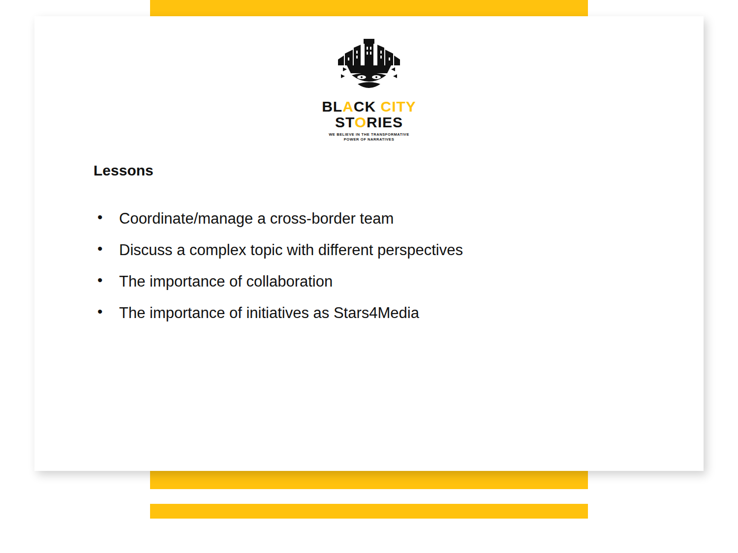BLACK CITY
STORIES
We believe in the transformative
power of narratives
Lessons
Coordinate/manage a cross-border team
Discuss a complex topic with different perspectives
The importance of collaboration
The importance of initiatives as Stars4Media